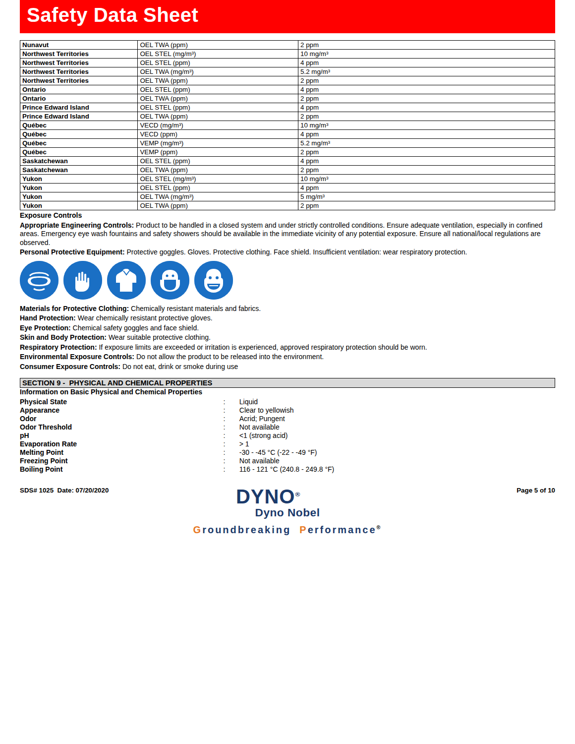Safety Data Sheet
| Nunavut | OEL TWA (ppm) | 2 ppm |
| Northwest Territories | OEL STEL (mg/m³) | 10 mg/m³ |
| Northwest Territories | OEL STEL (ppm) | 4 ppm |
| Northwest Territories | OEL TWA (mg/m³) | 5.2 mg/m³ |
| Northwest Territories | OEL TWA (ppm) | 2 ppm |
| Ontario | OEL STEL (ppm) | 4 ppm |
| Ontario | OEL TWA (ppm) | 2 ppm |
| Prince Edward Island | OEL STEL (ppm) | 4 ppm |
| Prince Edward Island | OEL TWA (ppm) | 2 ppm |
| Québec | VECD (mg/m³) | 10 mg/m³ |
| Québec | VECD (ppm) | 4 ppm |
| Québec | VEMP (mg/m³) | 5.2 mg/m³ |
| Québec | VEMP (ppm) | 2 ppm |
| Saskatchewan | OEL STEL (ppm) | 4 ppm |
| Saskatchewan | OEL TWA (ppm) | 2 ppm |
| Yukon | OEL STEL (mg/m³) | 10 mg/m³ |
| Yukon | OEL STEL (ppm) | 4 ppm |
| Yukon | OEL TWA (mg/m³) | 5 mg/m³ |
| Yukon | OEL TWA (ppm) | 2 ppm |
Exposure Controls
Appropriate Engineering Controls: Product to be handled in a closed system and under strictly controlled conditions. Ensure adequate ventilation, especially in confined areas. Emergency eye wash fountains and safety showers should be available in the immediate vicinity of any potential exposure. Ensure all national/local regulations are observed.
Personal Protective Equipment: Protective goggles. Gloves. Protective clothing. Face shield. Insufficient ventilation: wear respiratory protection.
Materials for Protective Clothing: Chemically resistant materials and fabrics.
Hand Protection: Wear chemically resistant protective gloves.
Eye Protection: Chemical safety goggles and face shield.
Skin and Body Protection: Wear suitable protective clothing.
Respiratory Protection: If exposure limits are exceeded or irritation is experienced, approved respiratory protection should be worn.
Environmental Exposure Controls: Do not allow the product to be released into the environment.
Consumer Exposure Controls: Do not eat, drink or smoke during use
SECTION 9 - PHYSICAL AND CHEMICAL PROPERTIES
Information on Basic Physical and Chemical Properties
| Physical State | : | Liquid |
| Appearance | : | Clear to yellowish |
| Odor | : | Acrid; Pungent |
| Odor Threshold | : | Not available |
| pH | : | <1 (strong acid) |
| Evaporation Rate | : | > 1 |
| Melting Point | : | -30 - -45 °C (-22 - -49 °F) |
| Freezing Point | : | Not available |
| Boiling Point | : | 116 - 121 °C (240.8 - 249.8 °F) |
SDS# 1025 Date: 07/20/2020 Page 5 of 10
DYNO®
Dyno Nobel
Groundbreaking Performance®